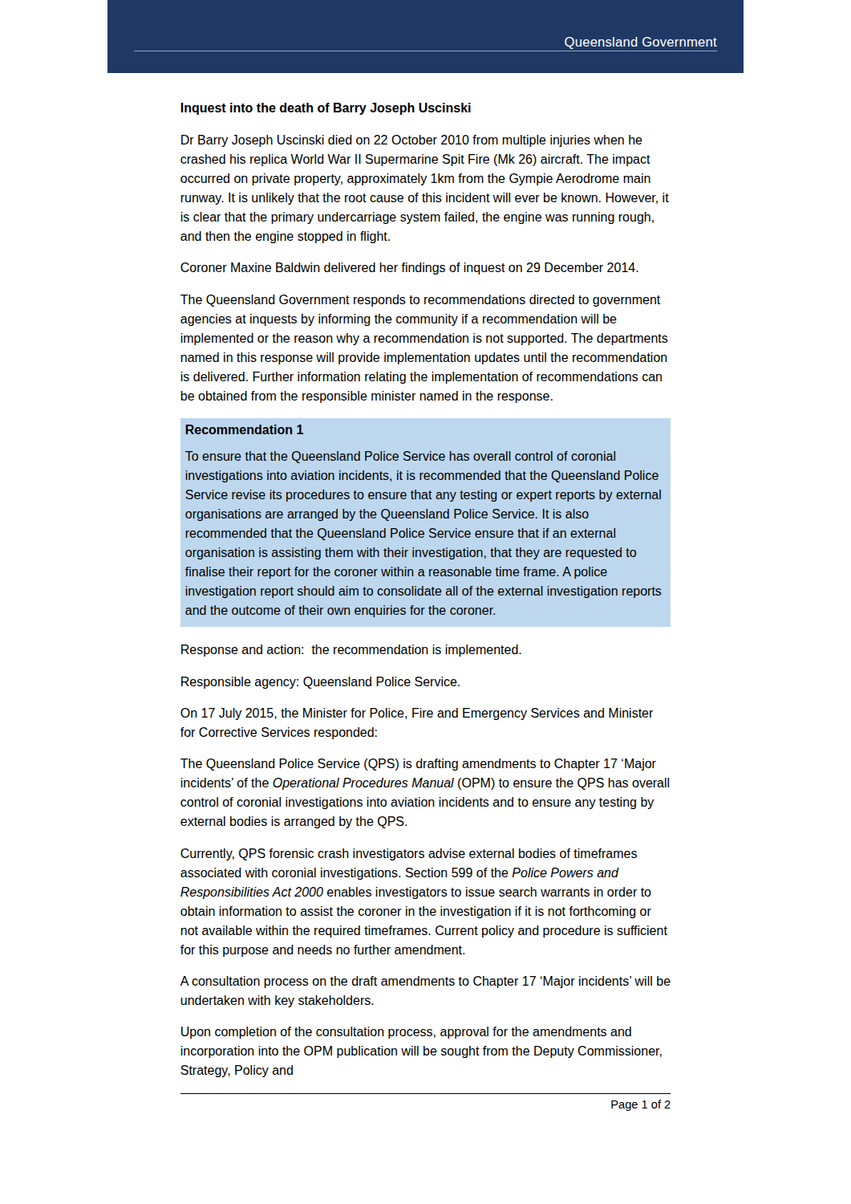Queensland Government
Inquest into the death of Barry Joseph Uscinski
Dr Barry Joseph Uscinski died on 22 October 2010 from multiple injuries when he crashed his replica World War II Supermarine Spit Fire (Mk 26) aircraft. The impact occurred on private property, approximately 1km from the Gympie Aerodrome main runway. It is unlikely that the root cause of this incident will ever be known. However, it is clear that the primary undercarriage system failed, the engine was running rough, and then the engine stopped in flight.
Coroner Maxine Baldwin delivered her findings of inquest on 29 December 2014.
The Queensland Government responds to recommendations directed to government agencies at inquests by informing the community if a recommendation will be implemented or the reason why a recommendation is not supported. The departments named in this response will provide implementation updates until the recommendation is delivered. Further information relating the implementation of recommendations can be obtained from the responsible minister named in the response.
Recommendation 1
To ensure that the Queensland Police Service has overall control of coronial investigations into aviation incidents, it is recommended that the Queensland Police Service revise its procedures to ensure that any testing or expert reports by external organisations are arranged by the Queensland Police Service. It is also recommended that the Queensland Police Service ensure that if an external organisation is assisting them with their investigation, that they are requested to finalise their report for the coroner within a reasonable time frame. A police investigation report should aim to consolidate all of the external investigation reports and the outcome of their own enquiries for the coroner.
Response and action: the recommendation is implemented.
Responsible agency: Queensland Police Service.
On 17 July 2015, the Minister for Police, Fire and Emergency Services and Minister for Corrective Services responded:
The Queensland Police Service (QPS) is drafting amendments to Chapter 17 ‘Major incidents’ of the Operational Procedures Manual (OPM) to ensure the QPS has overall control of coronial investigations into aviation incidents and to ensure any testing by external bodies is arranged by the QPS.
Currently, QPS forensic crash investigators advise external bodies of timeframes associated with coronial investigations. Section 599 of the Police Powers and Responsibilities Act 2000 enables investigators to issue search warrants in order to obtain information to assist the coroner in the investigation if it is not forthcoming or not available within the required timeframes. Current policy and procedure is sufficient for this purpose and needs no further amendment.
A consultation process on the draft amendments to Chapter 17 ‘Major incidents’ will be undertaken with key stakeholders.
Upon completion of the consultation process, approval for the amendments and incorporation into the OPM publication will be sought from the Deputy Commissioner, Strategy, Policy and
Page 1 of 2